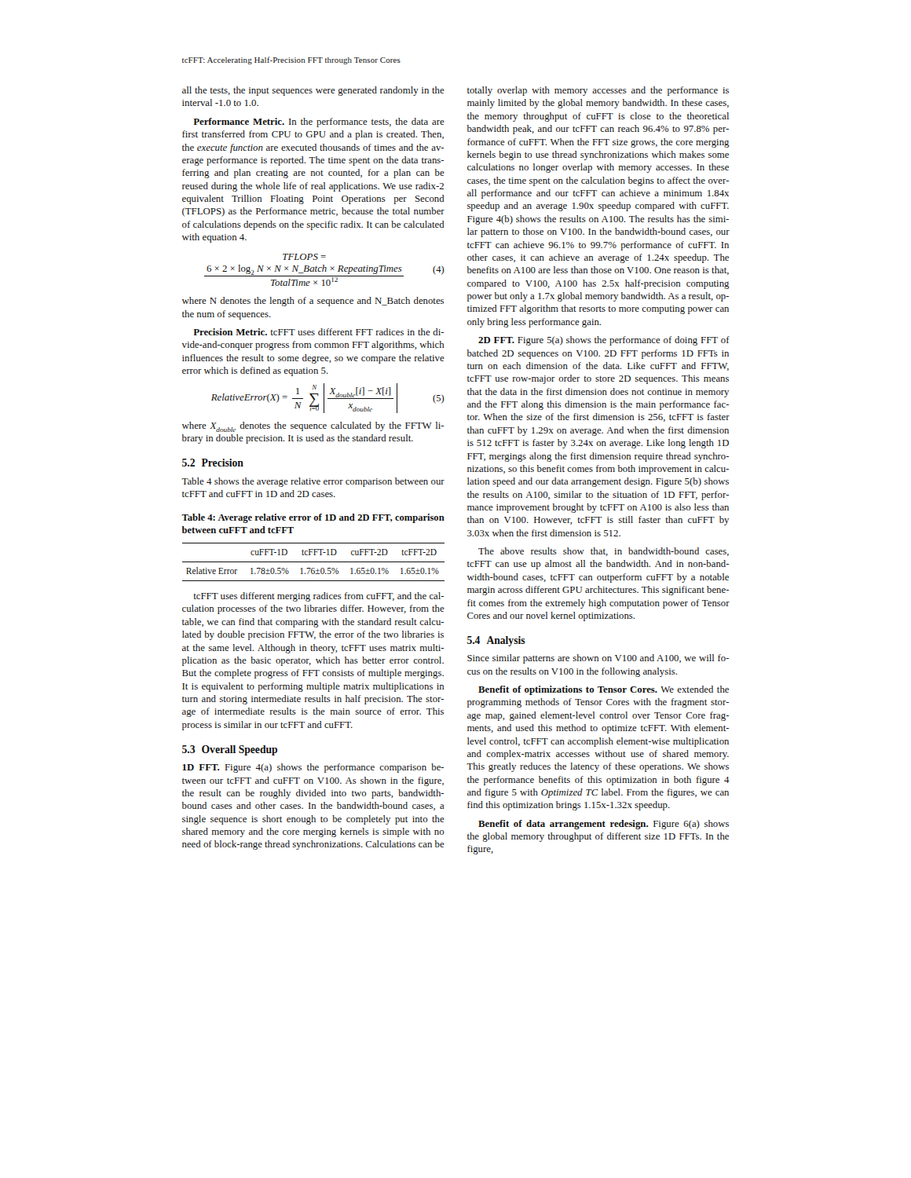tcFFT: Accelerating Half-Precision FFT through Tensor Cores
all the tests, the input sequences were generated randomly in the interval -1.0 to 1.0.
Performance Metric. In the performance tests, the data are first transferred from CPU to GPU and a plan is created. Then, the execute function are executed thousands of times and the average performance is reported. The time spent on the data transferring and plan creating are not counted, for a plan can be reused during the whole life of real applications. We use radix-2 equivalent Trillion Floating Point Operations per Second (TFLOPS) as the Performance metric, because the total number of calculations depends on the specific radix. It can be calculated with equation 4.
TFLOPS = 6 × 2 × log2 N × N × N_Batch × RepeatingTimes TotalTime × 1012
(4)
where N denotes the length of a sequence and N_Batch denotes the num of sequences.
Precision Metric. tcFFT uses different FFT radices in the divide-and-conquer progress from common FFT algorithms, which influences the result to some degree, so we compare the relative error which is defined as equation 5.
RelativeError(X) = 1 N N ∑ i=0 Xdouble[i] − X[i] xdouble
(5)
where Xdouble denotes the sequence calculated by the FFTW library in double precision. It is used as the standard result.
5.2 Precision
Table 4 shows the average relative error comparison between our tcFFT and cuFFT in 1D and 2D cases.
Table 4: Average relative error of 1D and 2D FFT, comparison between cuFFT and tcFFT
| | cuFFT-1D | tcFFT-1D | cuFFT-2D | tcFFT-2D |
| --- | --- | --- | --- | --- |
| Relative Error | 1.78±0.5% | 1.76±0.5% | 1.65±0.1% | 1.65±0.1% |
tcFFT uses different merging radices from cuFFT, and the calculation processes of the two libraries differ. However, from the table, we can find that comparing with the standard result calculated by double precision FFTW, the error of the two libraries is at the same level. Although in theory, tcFFT uses matrix multiplication as the basic operator, which has better error control. But the complete progress of FFT consists of multiple mergings. It is equivalent to performing multiple matrix multiplications in turn and storing intermediate results in half precision. The storage of intermediate results is the main source of error. This process is similar in our tcFFT and cuFFT.
5.3 Overall Speedup
1D FFT. Figure 4(a) shows the performance comparison between our tcFFT and cuFFT on V100. As shown in the figure, the result can be roughly divided into two parts, bandwidth-bound cases and other cases. In the bandwidth-bound cases, a single sequence is short enough to be completely put into the shared memory and the core merging kernels is simple with no need of block-range thread synchronizations. Calculations can be totally overlap with memory accesses and the performance is mainly limited by the global memory bandwidth. In these cases, the memory throughput of cuFFT is close to the theoretical bandwidth peak, and our tcFFT can reach 96.4% to 97.8% performance of cuFFT. When the FFT size grows, the core merging kernels begin to use thread synchronizations which makes some calculations no longer overlap with memory accesses. In these cases, the time spent on the calculation begins to affect the overall performance and our tcFFT can achieve a minimum 1.84x speedup and an average 1.90x speedup compared with cuFFT. Figure 4(b) shows the results on A100. The results has the similar pattern to those on V100. In the bandwidth-bound cases, our tcFFT can achieve 96.1% to 99.7% performance of cuFFT. In other cases, it can achieve an average of 1.24x speedup. The benefits on A100 are less than those on V100. One reason is that, compared to V100, A100 has 2.5x half-precision computing power but only a 1.7x global memory bandwidth. As a result, optimized FFT algorithm that resorts to more computing power can only bring less performance gain.
2D FFT. Figure 5(a) shows the performance of doing FFT of batched 2D sequences on V100. 2D FFT performs 1D FFTs in turn on each dimension of the data. Like cuFFT and FFTW, tcFFT use row-major order to store 2D sequences. This means that the data in the first dimension does not continue in memory and the FFT along this dimension is the main performance factor. When the size of the first dimension is 256, tcFFT is faster than cuFFT by 1.29x on average. And when the first dimension is 512 tcFFT is faster by 3.24x on average. Like long length 1D FFT, mergings along the first dimension require thread synchronizations, so this benefit comes from both improvement in calculation speed and our data arrangement design. Figure 5(b) shows the results on A100, similar to the situation of 1D FFT, performance improvement brought by tcFFT on A100 is also less than than on V100. However, tcFFT is still faster than cuFFT by 3.03x when the first dimension is 512.
The above results show that, in bandwidth-bound cases, tcFFT can use up almost all the bandwidth. And in non-bandwidth-bound cases, tcFFT can outperform cuFFT by a notable margin across different GPU architectures. This significant benefit comes from the extremely high computation power of Tensor Cores and our novel kernel optimizations.
5.4 Analysis
Since similar patterns are shown on V100 and A100, we will focus on the results on V100 in the following analysis.
Benefit of optimizations to Tensor Cores. We extended the programming methods of Tensor Cores with the fragment storage map, gained element-level control over Tensor Core fragments, and used this method to optimize tcFFT. With element-level control, tcFFT can accomplish element-wise multiplication and complex-matrix accesses without use of shared memory. This greatly reduces the latency of these operations. We shows the performance benefits of this optimization in both figure 4 and figure 5 with Optimized TC label. From the figures, we can find this optimization brings 1.15x-1.32x speedup.
Benefit of data arrangement redesign. Figure 6(a) shows the global memory throughput of different size 1D FFTs. In the figure,